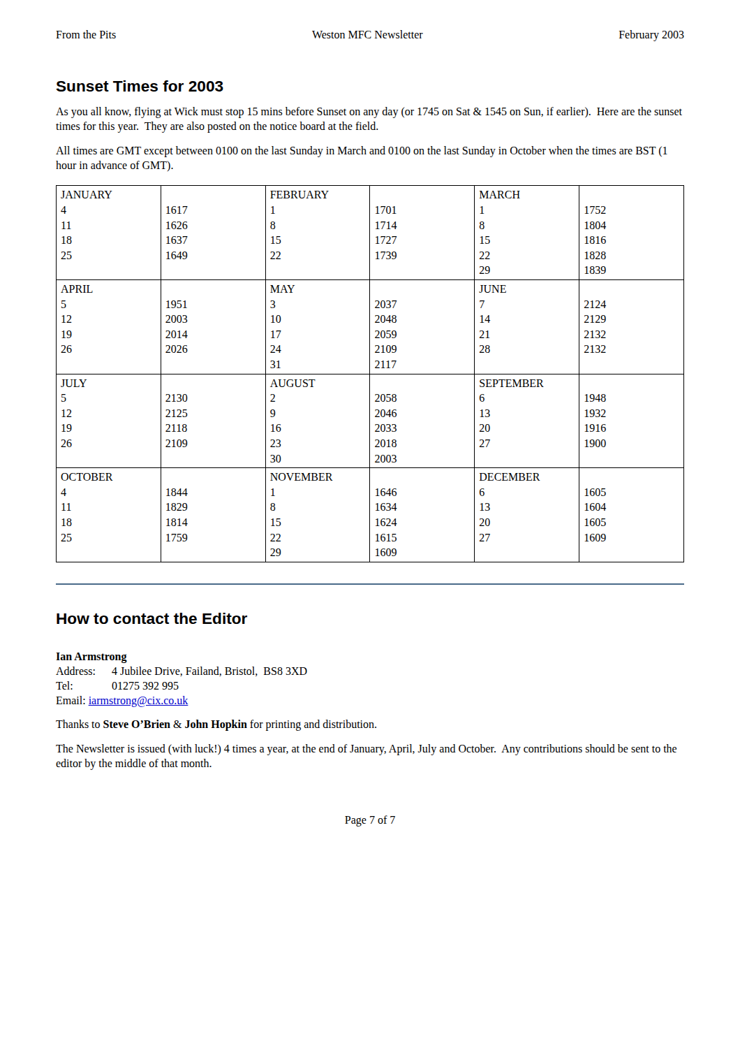From the Pits Weston MFC Newsletter February 2003
Sunset Times for 2003
As you all know, flying at Wick must stop 15 mins before Sunset on any day (or 1745 on Sat & 1545 on Sun, if earlier). Here are the sunset times for this year. They are also posted on the notice board at the field.
All times are GMT except between 0100 on the last Sunday in March and 0100 on the last Sunday in October when the times are BST (1 hour in advance of GMT).
| JANUARY 4 11 18 25 | 1617 1626 1637 1649 | FEBRUARY 1 8 15 22 | 1701 1714 1727 1739 | MARCH 1 8 15 22 29 | 1752 1804 1816 1828 1839 |
| APRIL 5 12 19 26 | 1951 2003 2014 2026 | MAY 3 10 17 24 31 | 2037 2048 2059 2109 2117 | JUNE 7 14 21 28 | 2124 2129 2132 2132 |
| JULY 5 12 19 26 | 2130 2125 2118 2109 | AUGUST 2 9 16 23 30 | 2058 2046 2033 2018 2003 | SEPTEMBER 6 13 20 27 | 1948 1932 1916 1900 |
| OCTOBER 4 11 18 25 | 1844 1829 1814 1759 | NOVEMBER 1 8 15 22 29 | 1646 1634 1624 1615 1609 | DECEMBER 6 13 20 27 | 1605 1604 1605 1609 |
How to contact the Editor
Ian Armstrong
Address: 4 Jubilee Drive, Failand, Bristol, BS8 3XD
Tel: 01275 392 995
Email: iarmstrong@cix.co.uk
Thanks to Steve O’Brien & John Hopkin for printing and distribution.
The Newsletter is issued (with luck!) 4 times a year, at the end of January, April, July and October. Any contributions should be sent to the editor by the middle of that month.
Page 7 of 7